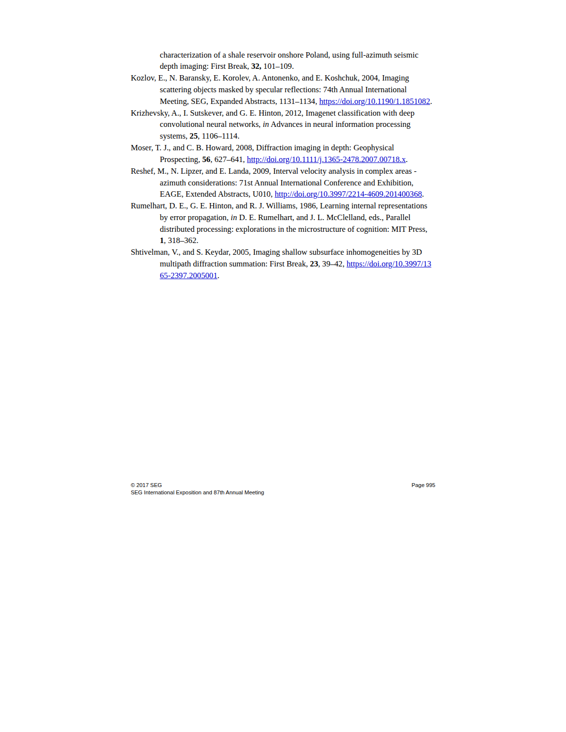characterization of a shale reservoir onshore Poland, using full-azimuth seismic depth imaging: First Break, 32, 101–109.
Kozlov, E., N. Baransky, E. Korolev, A. Antonenko, and E. Koshchuk, 2004, Imaging scattering objects masked by specular reflections: 74th Annual International Meeting, SEG, Expanded Abstracts, 1131–1134, https://doi.org/10.1190/1.1851082.
Krizhevsky, A., I. Sutskever, and G. E. Hinton, 2012, Imagenet classification with deep convolutional neural networks, in Advances in neural information processing systems, 25, 1106–1114.
Moser, T. J., and C. B. Howard, 2008, Diffraction imaging in depth: Geophysical Prospecting, 56, 627–641, http://doi.org/10.1111/j.1365-2478.2007.00718.x.
Reshef, M., N. Lipzer, and E. Landa, 2009, Interval velocity analysis in complex areas - azimuth considerations: 71st Annual International Conference and Exhibition, EAGE, Extended Abstracts, U010, http://doi.org/10.3997/2214-4609.201400368.
Rumelhart, D. E., G. E. Hinton, and R. J. Williams, 1986, Learning internal representations by error propagation, in D. E. Rumelhart, and J. L. McClelland, eds., Parallel distributed processing: explorations in the microstructure of cognition: MIT Press, 1, 318–362.
Shtivelman, V., and S. Keydar, 2005, Imaging shallow subsurface inhomogeneities by 3D multipath diffraction summation: First Break, 23, 39–42, https://doi.org/10.3997/1365-2397.2005001.
© 2017 SEG
SEG International Exposition and 87th Annual Meeting
Page 995